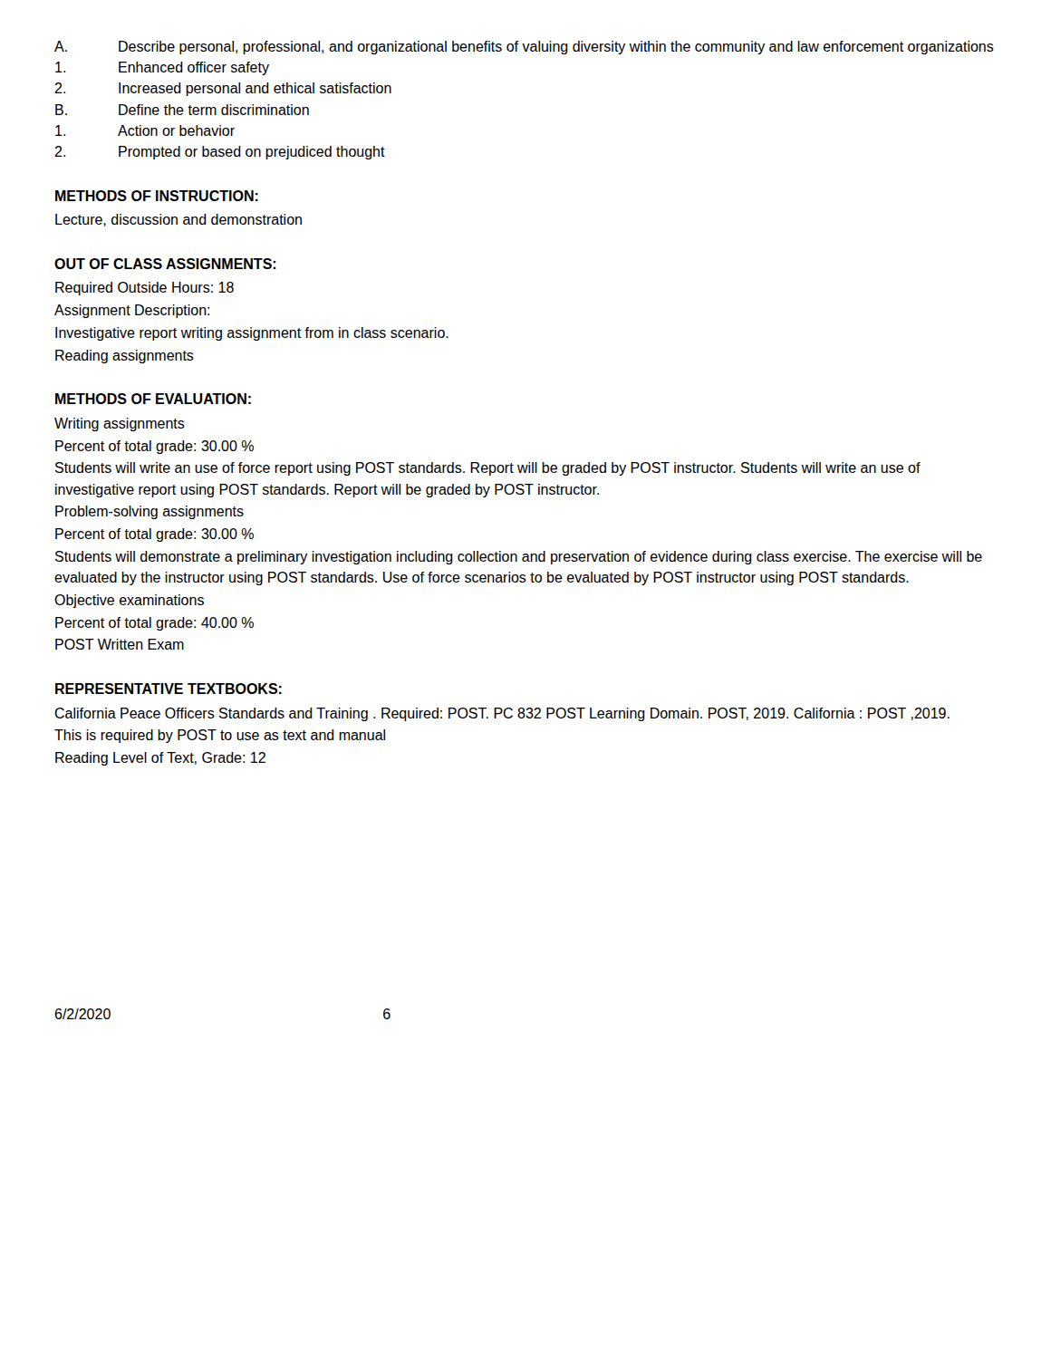A. Describe personal, professional, and organizational benefits of valuing diversity within the community and law enforcement organizations
1. Enhanced officer safety
2. Increased personal and ethical satisfaction
B. Define the term discrimination
1. Action or behavior
2. Prompted or based on prejudiced thought
METHODS OF INSTRUCTION:
Lecture, discussion and demonstration
OUT OF CLASS ASSIGNMENTS:
Required Outside Hours: 18
Assignment Description:
Investigative report writing assignment from in class scenario.
Reading assignments
METHODS OF EVALUATION:
Writing assignments
Percent of total grade: 30.00 %
Students will write an use of force report using POST standards. Report will be graded by POST instructor. Students will write an use of investigative report using POST standards. Report will be graded by POST instructor.
Problem-solving assignments
Percent of total grade: 30.00 %
Students will demonstrate a preliminary investigation including collection and preservation of evidence during class exercise. The exercise will be evaluated by the instructor using POST standards. Use of force scenarios to be evaluated by POST instructor using POST standards.
Objective examinations
Percent of total grade: 40.00 %
POST Written Exam
REPRESENTATIVE TEXTBOOKS:
California Peace Officers Standards and Training . Required: POST. PC 832 POST Learning Domain. POST, 2019. California : POST ,2019.
This is required by POST to use as text and manual
Reading Level of Text, Grade: 12
6/2/2020 6